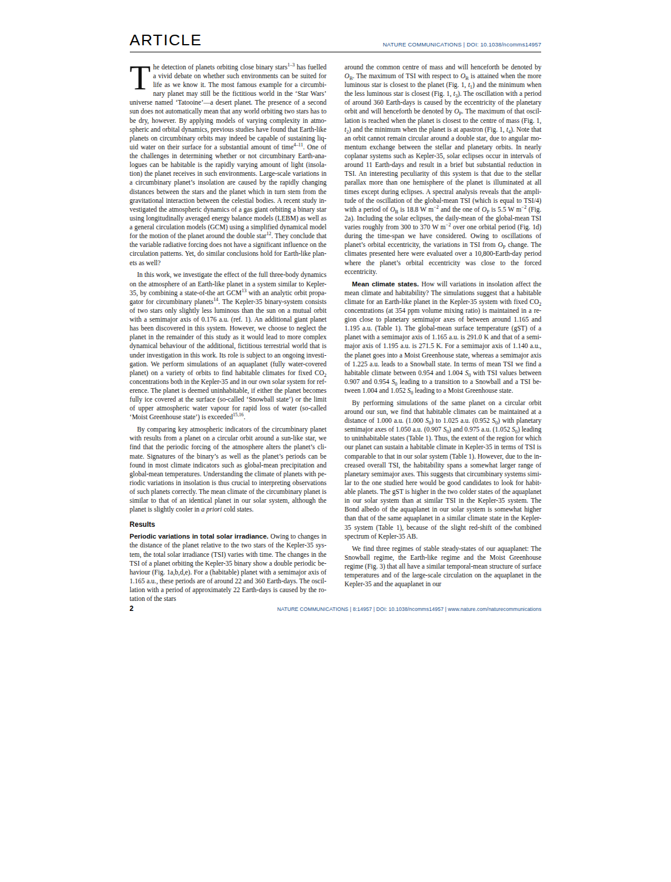ARTICLE
NATURE COMMUNICATIONS | DOI: 10.1038/ncomms14957
The detection of planets orbiting close binary stars1–3 has fuelled a vivid debate on whether such environments can be suited for life as we know it. The most famous example for a circumbinary planet may still be the fictitious world in the ‘Star Wars’ universe named ‘Tatooine’—a desert planet. The presence of a second sun does not automatically mean that any world orbiting two stars has to be dry, however. By applying models of varying complexity in atmospheric and orbital dynamics, previous studies have found that Earth-like planets on circumbinary orbits may indeed be capable of sustaining liquid water on their surface for a substantial amount of time4–11. One of the challenges in determining whether or not circumbinary Earth-analogues can be habitable is the rapidly varying amount of light (insolation) the planet receives in such environments. Large-scale variations in a circumbinary planet’s insolation are caused by the rapidly changing distances between the stars and the planet which in turn stem from the gravitational interaction between the celestial bodies. A recent study investigated the atmospheric dynamics of a gas giant orbiting a binary star using longitudinally averaged energy balance models (LEBM) as well as a general circulation models (GCM) using a simplified dynamical model for the motion of the planet around the double star12. They conclude that the variable radiative forcing does not have a significant influence on the circulation patterns. Yet, do similar conclusions hold for Earth-like planets as well?
In this work, we investigate the effect of the full three-body dynamics on the atmosphere of an Earth-like planet in a system similar to Kepler-35, by combining a state-of-the art GCM13 with an analytic orbit propagator for circumbinary planets14. The Kepler-35 binary-system consists of two stars only slightly less luminous than the sun on a mutual orbit with a semimajor axis of 0.176 a.u. (ref. 1). An additional giant planet has been discovered in this system. However, we choose to neglect the planet in the remainder of this study as it would lead to more complex dynamical behaviour of the additional, fictitious terrestrial world that is under investigation in this work. Its role is subject to an ongoing investigation. We perform simulations of an aquaplanet (fully water-covered planet) on a variety of orbits to find habitable climates for fixed CO2 concentrations both in the Kepler-35 and in our own solar system for reference. The planet is deemed uninhabitable, if either the planet becomes fully ice covered at the surface (so-called ‘Snowball state’) or the limit of upper atmospheric water vapour for rapid loss of water (so-called ‘Moist Greenhouse state’) is exceeded15,16.
By comparing key atmospheric indicators of the circumbinary planet with results from a planet on a circular orbit around a sun-like star, we find that the periodic forcing of the atmosphere alters the planet’s climate. Signatures of the binary’s as well as the planet’s periods can be found in most climate indicators such as global-mean precipitation and global-mean temperatures. Understanding the climate of planets with periodic variations in insolation is thus crucial to interpreting observations of such planets correctly. The mean climate of the circumbinary planet is similar to that of an identical planet in our solar system, although the planet is slightly cooler in a priori cold states.
Results
Periodic variations in total solar irradiance. Owing to changes in the distance of the planet relative to the two stars of the Kepler-35 system, the total solar irradiance (TSI) varies with time. The changes in the TSI of a planet orbiting the Kepler-35 binary show a double periodic behaviour (Fig. 1a,b,d,e). For a (habitable) planet with a semimajor axis of 1.165 a.u., these periods are of around 22 and 360 Earth-days. The oscillation with a period of approximately 22 Earth-days is caused by the rotation of the stars
around the common centre of mass and will henceforth be denoted by OB. The maximum of TSI with respect to OB is attained when the more luminous star is closest to the planet (Fig. 1, t1) and the minimum when the less luminous star is closest (Fig. 1, t3). The oscillation with a period of around 360 Earth-days is caused by the eccentricity of the planetary orbit and will henceforth be denoted by OP. The maximum of that oscillation is reached when the planet is closest to the centre of mass (Fig. 1, t2) and the minimum when the planet is at apastron (Fig. 1, t4). Note that an orbit cannot remain circular around a double star, due to angular momentum exchange between the stellar and planetary orbits. In nearly coplanar systems such as Kepler-35, solar eclipses occur in intervals of around 11 Earth-days and result in a brief but substantial reduction in TSI. An interesting peculiarity of this system is that due to the stellar parallax more than one hemisphere of the planet is illuminated at all times except during eclipses. A spectral analysis reveals that the amplitude of the oscillation of the global-mean TSI (which is equal to TSI/4) with a period of OB is 18.8 W m−2 and the one of OP is 5.5 W m−2 (Fig. 2a). Including the solar eclipses, the daily-mean of the global-mean TSI varies roughly from 300 to 370 W m−2 over one orbital period (Fig. 1d) during the time-span we have considered. Owing to oscillations of planet’s orbital eccentricity, the variations in TSI from OP change. The climates presented here were evaluated over a 10,800-Earth-day period where the planet’s orbital eccentricity was close to the forced eccentricity.
Mean climate states. How will variations in insolation affect the mean climate and habitability? The simulations suggest that a habitable climate for an Earth-like planet in the Kepler-35 system with fixed CO2 concentrations (at 354 ppm volume mixing ratio) is maintained in a region close to planetary semimajor axes of between around 1.165 and 1.195 a.u. (Table 1). The global-mean surface temperature (gST) of a planet with a semimajor axis of 1.165 a.u. is 291.0 K and that of a semimajor axis of 1.195 a.u. is 271.5 K. For a semimajor axis of 1.140 a.u., the planet goes into a Moist Greenhouse state, whereas a semimajor axis of 1.225 a.u. leads to a Snowball state. In terms of mean TSI we find a habitable climate between 0.954 and 1.004 S0 with TSI values between 0.907 and 0.954 S0 leading to a transition to a Snowball and a TSI between 1.004 and 1.052 S0 leading to a Moist Greenhouse state.
By performing simulations of the same planet on a circular orbit around our sun, we find that habitable climates can be maintained at a distance of 1.000 a.u. (1.000 S0) to 1.025 a.u. (0.952 S0) with planetary semimajor axes of 1.050 a.u. (0.907 S0) and 0.975 a.u. (1.052 S0) leading to uninhabitable states (Table 1). Thus, the extent of the region for which our planet can sustain a habitable climate in Kepler-35 in terms of TSI is comparable to that in our solar system (Table 1). However, due to the increased overall TSI, the habitability spans a somewhat larger range of planetary semimajor axes. This suggests that circumbinary systems similar to the one studied here would be good candidates to look for habitable planets. The gST is higher in the two colder states of the aquaplanet in our solar system than at similar TSI in the Kepler-35 system. The Bond albedo of the aquaplanet in our solar system is somewhat higher than that of the same aquaplanet in a similar climate state in the Kepler-35 system (Table 1), because of the slight red-shift of the combined spectrum of Kepler-35 AB.
We find three regimes of stable steady-states of our aquaplanet: The Snowball regime, the Earth-like regime and the Moist Greenhouse regime (Fig. 3) that all have a similar temporal-mean structure of surface temperatures and of the large-scale circulation on the aquaplanet in the Kepler-35 and the aquaplanet in our
2
NATURE COMMUNICATIONS | 8:14957 | DOI: 10.1038/ncomms14957 | www.nature.com/naturecommunications